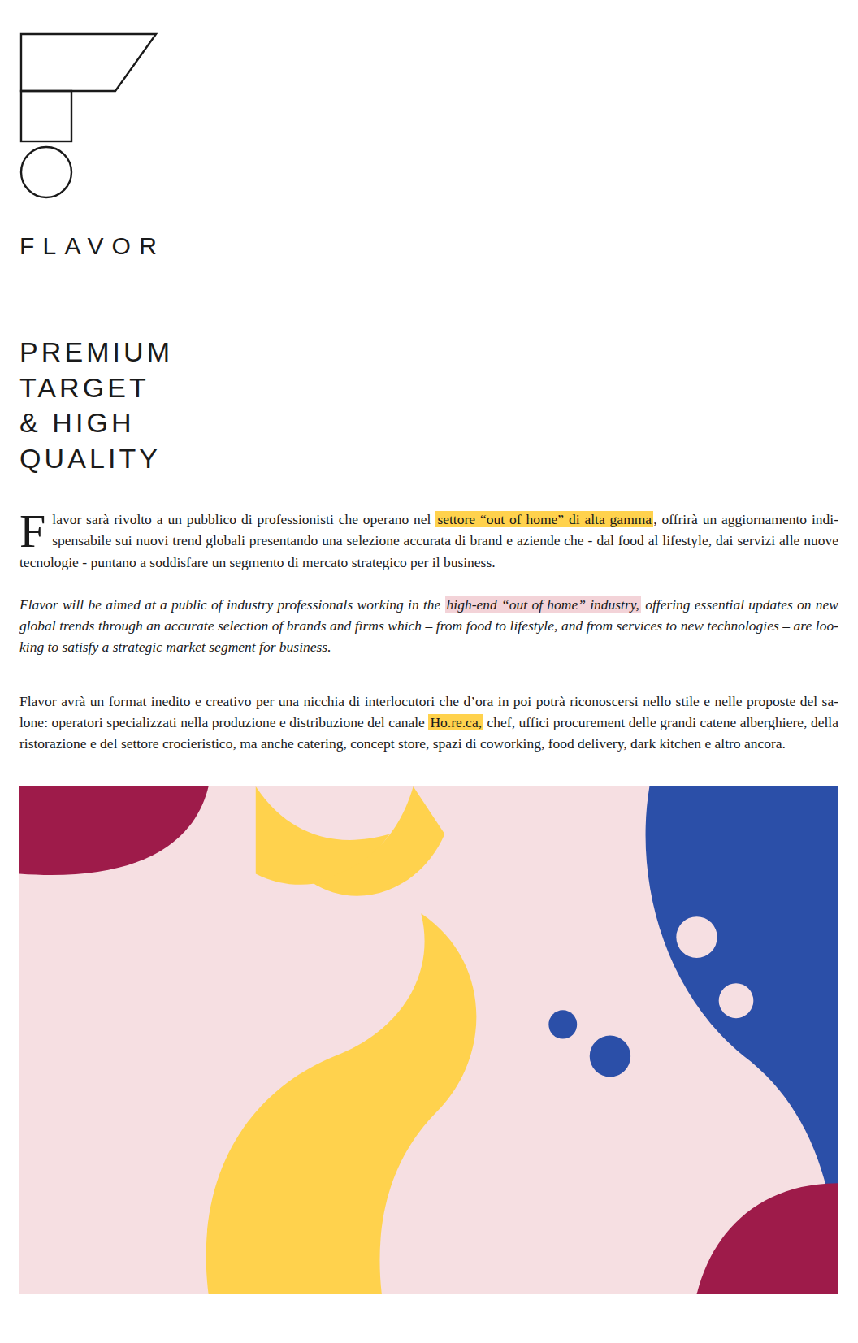Flavor
Premium
Target
& High
Quality
Flavor sarà rivolto a un pubblico di professionisti che operano nel settore “out of home” di alta gamma, offrirà un aggiornamento indispensabile sui nuovi trend globali presentando una selezione accurata di brand e aziende che - dal food al lifestyle, dai servizi alle nuove tecnologie - puntano a soddisfare un segmento di mercato strategico per il business.
Flavor will be aimed at a public of industry professionals working in the high-end “out of home” industry, offering essential updates on new global trends through an accurate selection of brands and firms which – from food to lifestyle, and from services to new technologies – are looking to satisfy a strategic market segment for business.
Flavor avrà un format inedito e creativo per una nicchia di interlocutori che d’ora in poi potrà riconoscersi nello stile e nelle proposte del salone: operatori specializzati nella produzione e distribuzione del canale Ho.re.ca, chef, uffici procurement delle grandi catene alberghiere, della ristorazione e del settore crocieristico, ma anche catering, concept store, spazi di coworking, food delivery, dark kitchen e altro ancora.